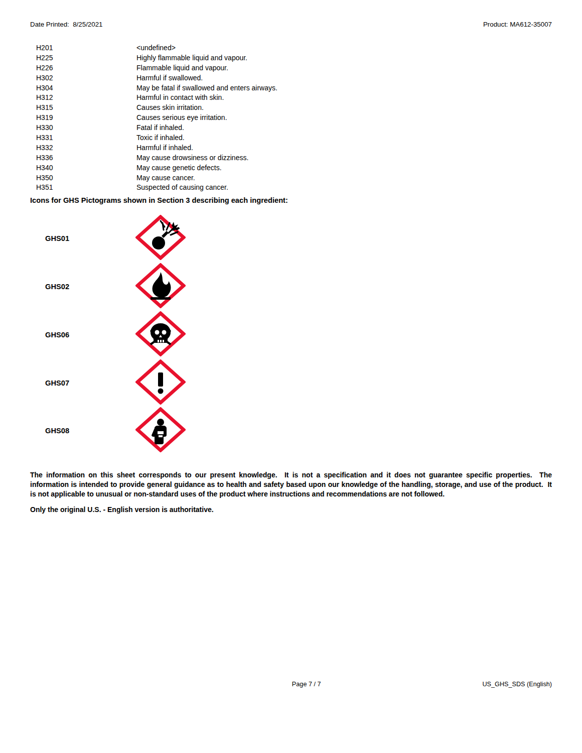Date Printed: 8/25/2021
Product: MA612-35007
| H201 | <undefined> |
| H225 | Highly flammable liquid and vapour. |
| H226 | Flammable liquid and vapour. |
| H302 | Harmful if swallowed. |
| H304 | May be fatal if swallowed and enters airways. |
| H312 | Harmful in contact with skin. |
| H315 | Causes skin irritation. |
| H319 | Causes serious eye irritation. |
| H330 | Fatal if inhaled. |
| H331 | Toxic if inhaled. |
| H332 | Harmful if inhaled. |
| H336 | May cause drowsiness or dizziness. |
| H340 | May cause genetic defects. |
| H350 | May cause cancer. |
| H351 | Suspected of causing cancer. |
Icons for GHS Pictograms shown in Section 3 describing each ingredient:
| GHS01 | |
| GHS02 | |
| GHS06 | |
| GHS07 | |
| GHS08 | |
The information on this sheet corresponds to our present knowledge. It is not a specification and it does not guarantee specific properties. The information is intended to provide general guidance as to health and safety based upon our knowledge of the handling, storage, and use of the product. It is not applicable to unusual or non-standard uses of the product where instructions and recommendations are not followed.
Only the original U.S. - English version is authoritative.
Page 7 / 7
US_GHS_SDS (English)